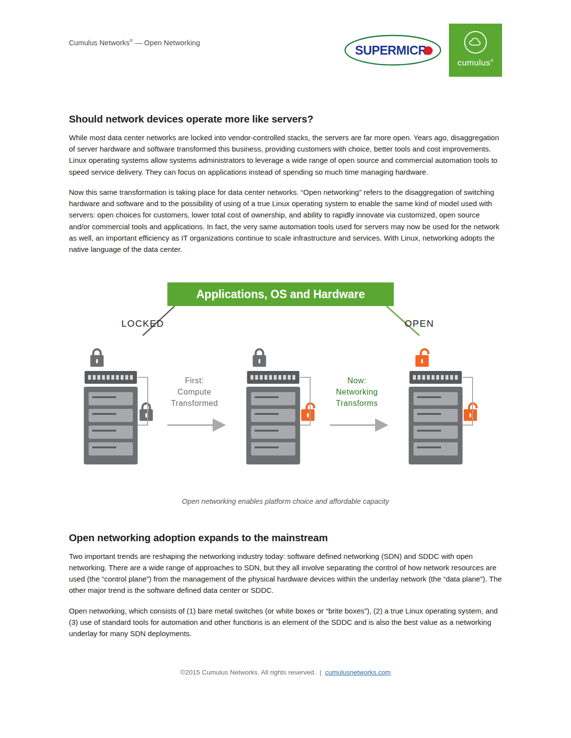Cumulus Networks® — Open Networking
SUPERMICR
cumulus®
Should network devices operate more like servers?
While most data center networks are locked into vendor-controlled stacks, the servers are far more open. Years ago, disaggregation of server hardware and software transformed this business, providing customers with choice, better tools and cost improvements. Linux operating systems allow systems administrators to leverage a wide range of open source and commercial automation tools to speed service delivery. They can focus on applications instead of spending so much time managing hardware.
Now this same transformation is taking place for data center networks. “Open networking” refers to the disaggregation of switching hardware and software and to the possibility of using of a true Linux operating system to enable the same kind of model used with servers: open choices for customers, lower total cost of ownership, and ability to rapidly innovate via customized, open source and/or commercial tools and applications. In fact, the very same automation tools used for servers may now be used for the network as well, an important efficiency as IT organizations continue to scale infrastructure and services. With Linux, networking adopts the native language of the data center.
Applications, OS and Hardware LOCKED OPEN First: Compute Transformed Now: Networking Transforms
Open networking enables platform choice and affordable capacity
Open networking adoption expands to the mainstream
Two important trends are reshaping the networking industry today: software defined networking (SDN) and SDDC with open networking. There are a wide range of approaches to SDN, but they all involve separating the control of how network resources are used (the “control plane”) from the management of the physical hardware devices within the underlay network (the “data plane”). The other major trend is the software defined data center or SDDC.
Open networking, which consists of (1) bare metal switches (or white boxes or “brite boxes”), (2) a true Linux operating system, and (3) use of standard tools for automation and other functions is an element of the SDDC and is also the best value as a networking underlay for many SDN deployments.
©2015 Cumulus Networks. All rights reserved. | cumulusnetworks.com